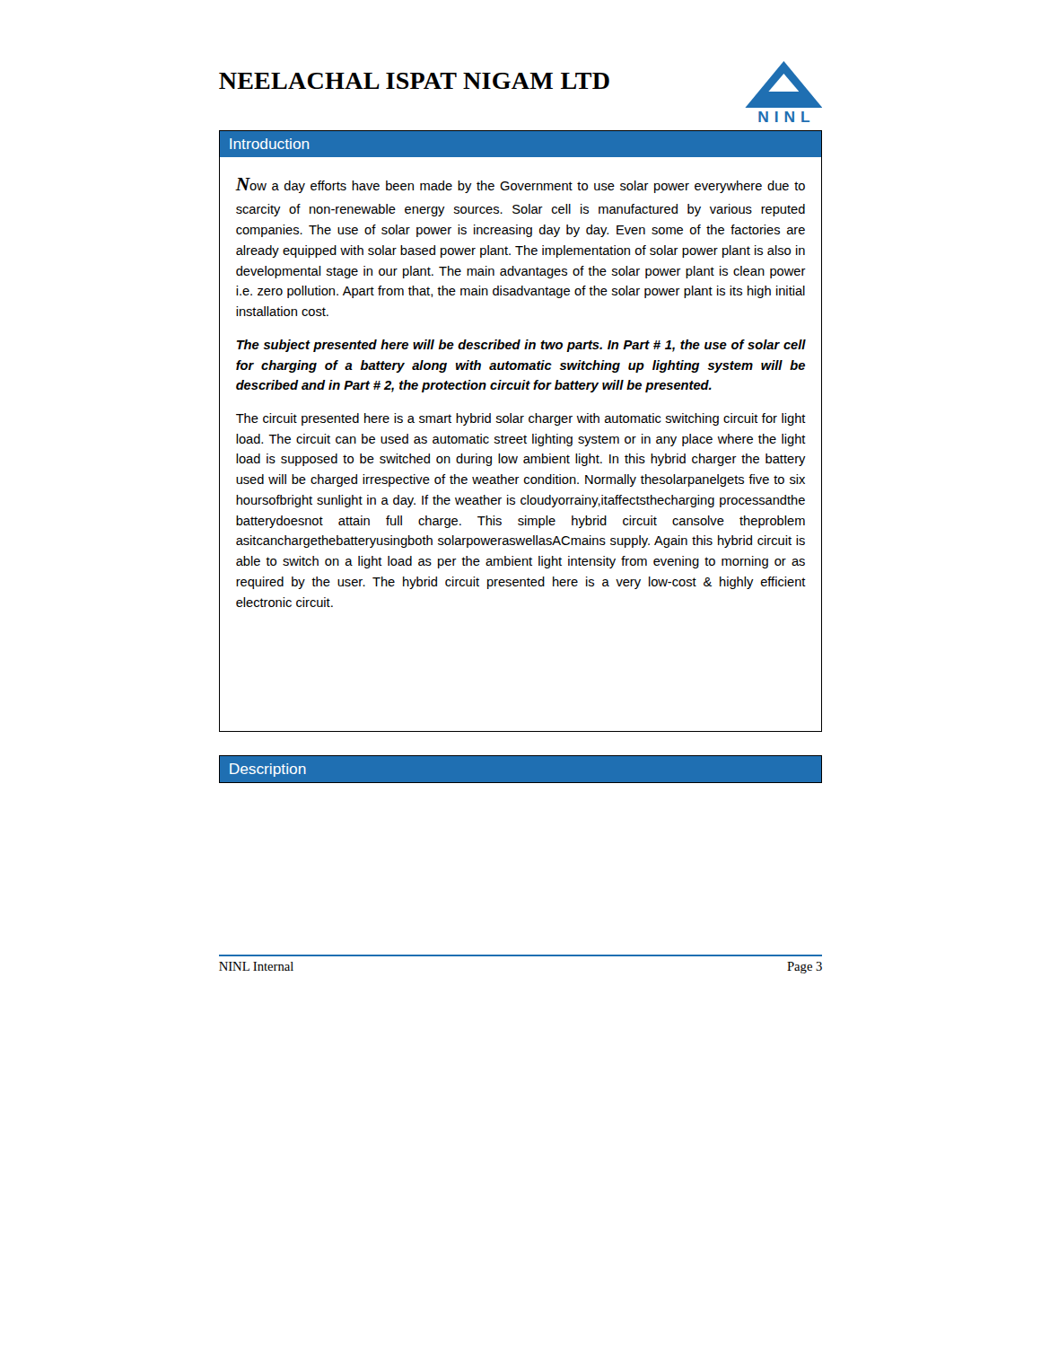NEELACHAL ISPAT NIGAM LTD
NINL
Introduction
Now a day efforts have been made by the Government to use solar power everywhere due to scarcity of non-renewable energy sources. Solar cell is manufactured by various reputed companies. The use of solar power is increasing day by day. Even some of the factories are already equipped with solar based power plant. The implementation of solar power plant is also in developmental stage in our plant. The main advantages of the solar power plant is clean power i.e. zero pollution. Apart from that, the main disadvantage of the solar power plant is its high initial installation cost.
The subject presented here will be described in two parts. In Part # 1, the use of solar cell for charging of a battery along with automatic switching up lighting system will be described and in Part # 2, the protection circuit for battery will be presented.
The circuit presented here is a smart hybrid solar charger with automatic switching circuit for light load. The circuit can be used as automatic street lighting system or in any place where the light load is supposed to be switched on during low ambient light. In this hybrid charger the battery used will be charged irrespective of the weather condition. Normally thesolarpanelgets five to six hoursofbright sunlight in a day. If the weather is cloudyorrainy,itaffectsthecharging processandthe batterydoesnot attain full charge. This simple hybrid circuit cansolve theproblem asitcanchargethebatteryusingboth solarpoweraswellasACmains supply. Again this hybrid circuit is able to switch on a light load as per the ambient light intensity from evening to morning or as required by the user. The hybrid circuit presented here is a very low-cost & highly efficient electronic circuit.
Description
NINL Internal Page 3